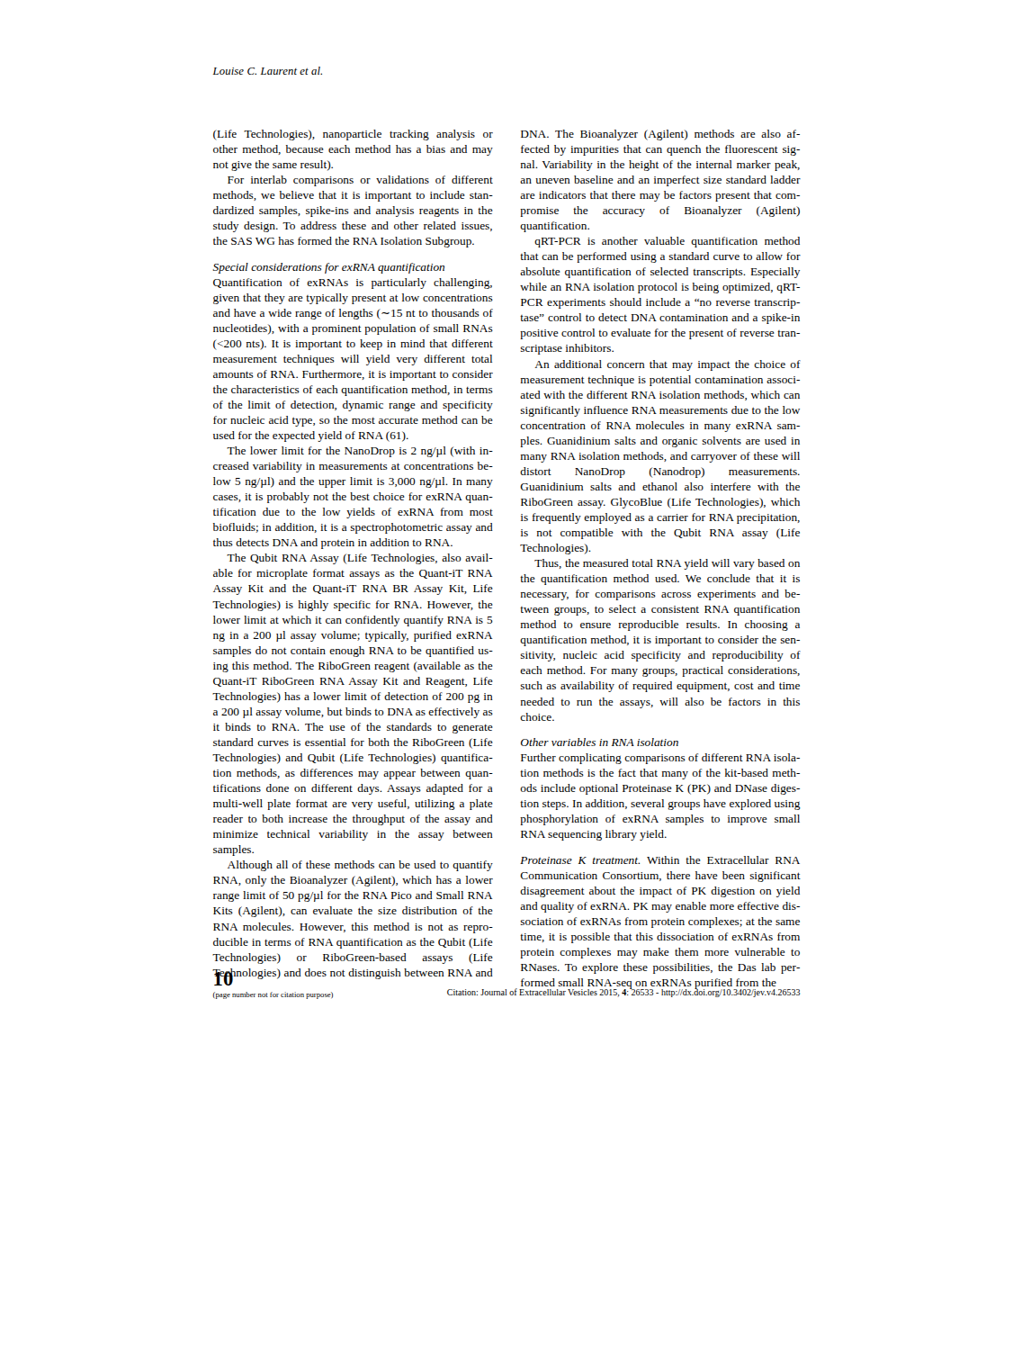Louise C. Laurent et al.
(Life Technologies), nanoparticle tracking analysis or other method, because each method has a bias and may not give the same result).
For interlab comparisons or validations of different methods, we believe that it is important to include standardized samples, spike-ins and analysis reagents in the study design. To address these and other related issues, the SAS WG has formed the RNA Isolation Subgroup.
Special considerations for exRNA quantification
Quantification of exRNAs is particularly challenging, given that they are typically present at low concentrations and have a wide range of lengths (∼15 nt to thousands of nucleotides), with a prominent population of small RNAs (<200 nts). It is important to keep in mind that different measurement techniques will yield very different total amounts of RNA. Furthermore, it is important to consider the characteristics of each quantification method, in terms of the limit of detection, dynamic range and specificity for nucleic acid type, so the most accurate method can be used for the expected yield of RNA (61).
The lower limit for the NanoDrop is 2 ng/µl (with increased variability in measurements at concentrations below 5 ng/µl) and the upper limit is 3,000 ng/µl. In many cases, it is probably not the best choice for exRNA quantification due to the low yields of exRNA from most biofluids; in addition, it is a spectrophotometric assay and thus detects DNA and protein in addition to RNA.
The Qubit RNA Assay (Life Technologies, also available for microplate format assays as the Quant-iT RNA Assay Kit and the Quant-iT RNA BR Assay Kit, Life Technologies) is highly specific for RNA. However, the lower limit at which it can confidently quantify RNA is 5 ng in a 200 µl assay volume; typically, purified exRNA samples do not contain enough RNA to be quantified using this method. The RiboGreen reagent (available as the Quant-iT RiboGreen RNA Assay Kit and Reagent, Life Technologies) has a lower limit of detection of 200 pg in a 200 µl assay volume, but binds to DNA as effectively as it binds to RNA. The use of the standards to generate standard curves is essential for both the RiboGreen (Life Technologies) and Qubit (Life Technologies) quantification methods, as differences may appear between quantifications done on different days. Assays adapted for a multi-well plate format are very useful, utilizing a plate reader to both increase the throughput of the assay and minimize technical variability in the assay between samples.
Although all of these methods can be used to quantify RNA, only the Bioanalyzer (Agilent), which has a lower range limit of 50 pg/µl for the RNA Pico and Small RNA Kits (Agilent), can evaluate the size distribution of the RNA molecules. However, this method is not as reproducible in terms of RNA quantification as the Qubit (Life Technologies) or RiboGreen-based assays (Life Technologies) and does not distinguish between RNA and DNA. The Bioanalyzer (Agilent) methods are also affected by impurities that can quench the fluorescent signal. Variability in the height of the internal marker peak, an uneven baseline and an imperfect size standard ladder are indicators that there may be factors present that compromise the accuracy of Bioanalyzer (Agilent) quantification.
qRT-PCR is another valuable quantification method that can be performed using a standard curve to allow for absolute quantification of selected transcripts. Especially while an RNA isolation protocol is being optimized, qRT-PCR experiments should include a “no reverse transcriptase” control to detect DNA contamination and a spike-in positive control to evaluate for the present of reverse transcriptase inhibitors.
An additional concern that may impact the choice of measurement technique is potential contamination associated with the different RNA isolation methods, which can significantly influence RNA measurements due to the low concentration of RNA molecules in many exRNA samples. Guanidinium salts and organic solvents are used in many RNA isolation methods, and carryover of these will distort NanoDrop (Nanodrop) measurements. Guanidinium salts and ethanol also interfere with the RiboGreen assay. GlycoBlue (Life Technologies), which is frequently employed as a carrier for RNA precipitation, is not compatible with the Qubit RNA assay (Life Technologies).
Thus, the measured total RNA yield will vary based on the quantification method used. We conclude that it is necessary, for comparisons across experiments and between groups, to select a consistent RNA quantification method to ensure reproducible results. In choosing a quantification method, it is important to consider the sensitivity, nucleic acid specificity and reproducibility of each method. For many groups, practical considerations, such as availability of required equipment, cost and time needed to run the assays, will also be factors in this choice.
Other variables in RNA isolation
Further complicating comparisons of different RNA isolation methods is the fact that many of the kit-based methods include optional Proteinase K (PK) and DNase digestion steps. In addition, several groups have explored using phosphorylation of exRNA samples to improve small RNA sequencing library yield.
Proteinase K treatment.
Within the Extracellular RNA Communication Consortium, there have been significant disagreement about the impact of PK digestion on yield and quality of exRNA. PK may enable more effective dissociation of exRNAs from protein complexes; at the same time, it is possible that this dissociation of exRNAs from protein complexes may make them more vulnerable to RNases. To explore these possibilities, the Das lab performed small RNA-seq on exRNAs purified from the
10 (page number not for citation purpose)
Citation: Journal of Extracellular Vesicles 2015, 4: 26533 - http://dx.doi.org/10.3402/jev.v4.26533